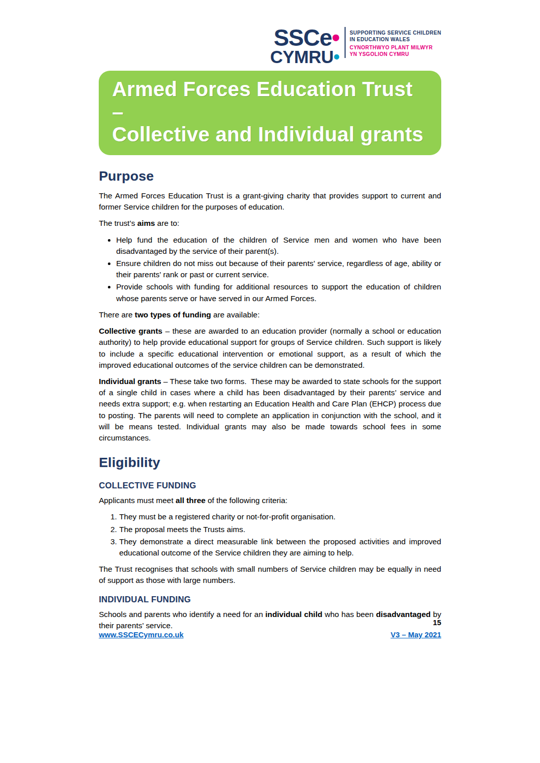SSCe•
CYMRU•
SUPPORTING SERVICE CHILDREN
IN EDUCATION WALES
CYNORTHWYO PLANT MILWYR
YN YSGOLION CYMRU
Armed Forces Education Trust –
Collective and Individual grants
Purpose
The Armed Forces Education Trust is a grant-giving charity that provides support to current and former Service children for the purposes of education.
The trust’s aims are to:
Help fund the education of the children of Service men and women who have been disadvantaged by the service of their parent(s).
Ensure children do not miss out because of their parents’ service, regardless of age, ability or their parents’ rank or past or current service.
Provide schools with funding for additional resources to support the education of children whose parents serve or have served in our Armed Forces.
There are two types of funding are available:
Collective grants – these are awarded to an education provider (normally a school or education authority) to help provide educational support for groups of Service children. Such support is likely to include a specific educational intervention or emotional support, as a result of which the improved educational outcomes of the service children can be demonstrated.
Individual grants – These take two forms. These may be awarded to state schools for the support of a single child in cases where a child has been disadvantaged by their parents’ service and needs extra support; e.g. when restarting an Education Health and Care Plan (EHCP) process due to posting. The parents will need to complete an application in conjunction with the school, and it will be means tested. Individual grants may also be made towards school fees in some circumstances.
Eligibility
COLLECTIVE FUNDING
Applicants must meet all three of the following criteria:
They must be a registered charity or not-for-profit organisation.
The proposal meets the Trusts aims.
They demonstrate a direct measurable link between the proposed activities and improved educational outcome of the Service children they are aiming to help.
The Trust recognises that schools with small numbers of Service children may be equally in need of support as those with large numbers.
INDIVIDUAL FUNDING
Schools and parents who identify a need for an individual child who has been disadvantaged by their parents’ service.
15
www.SSCECymru.co.uk
V3 – May 2021